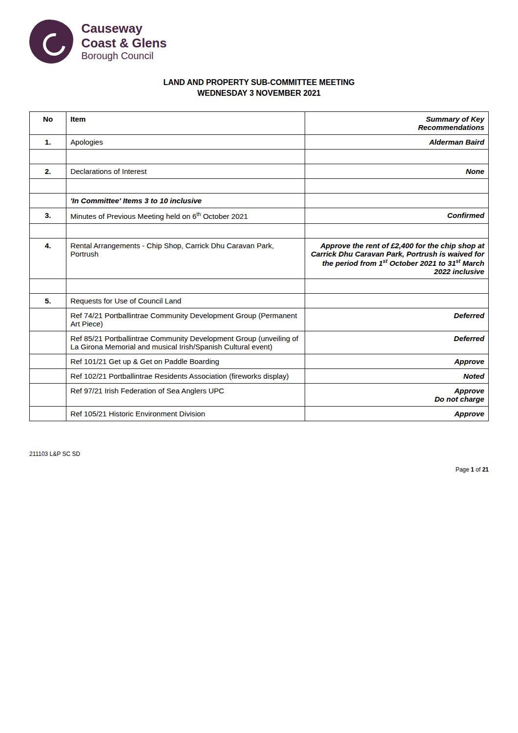Causeway
Coast & Glens
Borough Council
LAND AND PROPERTY SUB-COMMITTEE MEETING
WEDNESDAY 3 NOVEMBER 2021
| No | Item | Summary of Key Recommendations |
| --- | --- | --- |
| 1. | Apologies | Alderman Baird |
| 2. | Declarations of Interest | None |
| | 'In Committee' Items 3 to 10 inclusive | |
| 3. | Minutes of Previous Meeting held on 6 th October 2021 | Confirmed |
| 4. | Rental Arrangements - Chip Shop, Carrick Dhu Caravan Park, Portrush | Approve the rent of £2,400 for the chip shop at Carrick Dhu Caravan Park, Portrush is waived for the period from 1 st October 2021 to 31 st March 2022 inclusive |
| 5. | Requests for Use of Council Land | |
| | Ref 74/21 Portballintrae Community Development Group (Permanent Art Piece) | Deferred |
| | Ref 85/21 Portballintrae Community Development Group (unveiling of La Girona Memorial and musical Irish/Spanish Cultural event) | Deferred |
| | Ref 101/21 Get up & Get on Paddle Boarding | Approve |
| | Ref 102/21 Portballintrae Residents Association (fireworks display) | Noted |
| | Ref 97/21 Irish Federation of Sea Anglers UPC | Approve Do not charge |
| | Ref 105/21 Historic Environment Division | Approve |
211103 L&P SC SD
Page 1 of 21